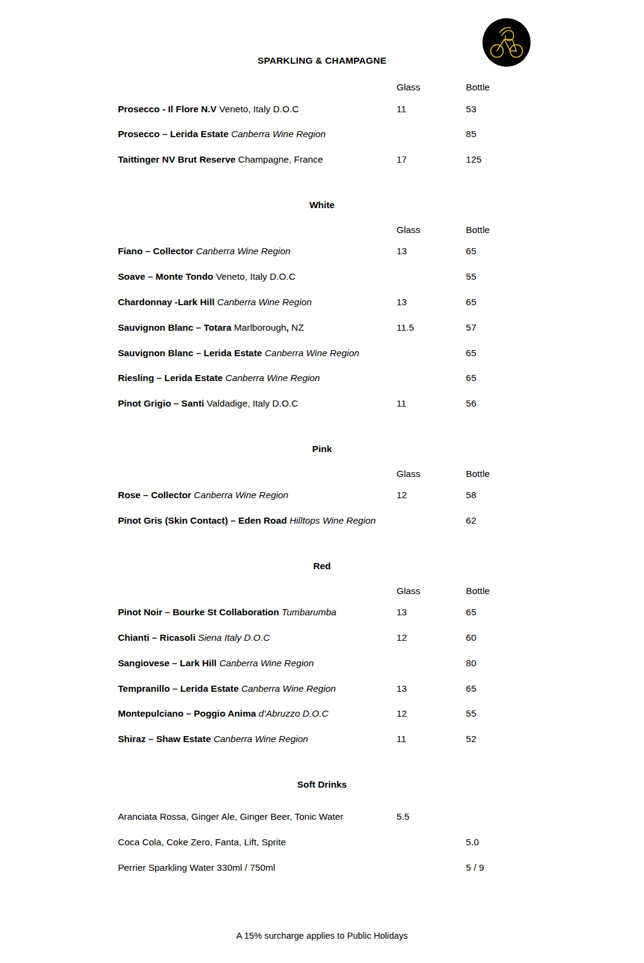SPARKLING & CHAMPAGNE
| | Glass | Bottle |
| --- | --- | --- |
| Prosecco - Il Flore N.V Veneto, Italy D.O.C | 11 | 53 |
| Prosecco – Lerida Estate Canberra Wine Region | | 85 |
| Taittinger NV Brut Reserve Champagne, France | 17 | 125 |
White
| | Glass | Bottle |
| --- | --- | --- |
| Fiano – Collector Canberra Wine Region | 13 | 65 |
| Soave – Monte Tondo Veneto, Italy D.O.C | | 55 |
| Chardonnay -Lark Hill Canberra Wine Region | 13 | 65 |
| Sauvignon Blanc – Totara Marlborough , NZ | 11.5 | 57 |
| Sauvignon Blanc – Lerida Estate Canberra Wine Region | | 65 |
| Riesling – Lerida Estate Canberra Wine Region | | 65 |
| Pinot Grigio – Santi Valdadige, Italy D.O.C | 11 | 56 |
Pink
| | Glass | Bottle |
| --- | --- | --- |
| Rose – Collector Canberra Wine Region | 12 | 58 |
| Pinot Gris (Skin Contact) – Eden Road Hilltops Wine Region | | 62 |
Red
| | Glass | Bottle |
| --- | --- | --- |
| Pinot Noir – Bourke St Collaboration Tumbarumba | 13 | 65 |
| Chianti – Ricasoli Siena Italy D.O.C | 12 | 60 |
| Sangiovese – Lark Hill Canberra Wine Region | | 80 |
| Tempranillo – Lerida Estate Canberra Wine Region | 13 | 65 |
| Montepulciano – Poggio Anima d’Abruzzo D.O.C | 12 | 55 |
| Shiraz – Shaw Estate Canberra Wine Region | 11 | 52 |
Soft Drinks
| Aranciata Rossa, Ginger Ale, Ginger Beer, Tonic Water | 5.5 | |
| Coca Cola, Coke Zero, Fanta, Lift, Sprite | | 5.0 |
| Perrier Sparkling Water 330ml / 750ml | | 5 / 9 |
A 15% surcharge applies to Public Holidays